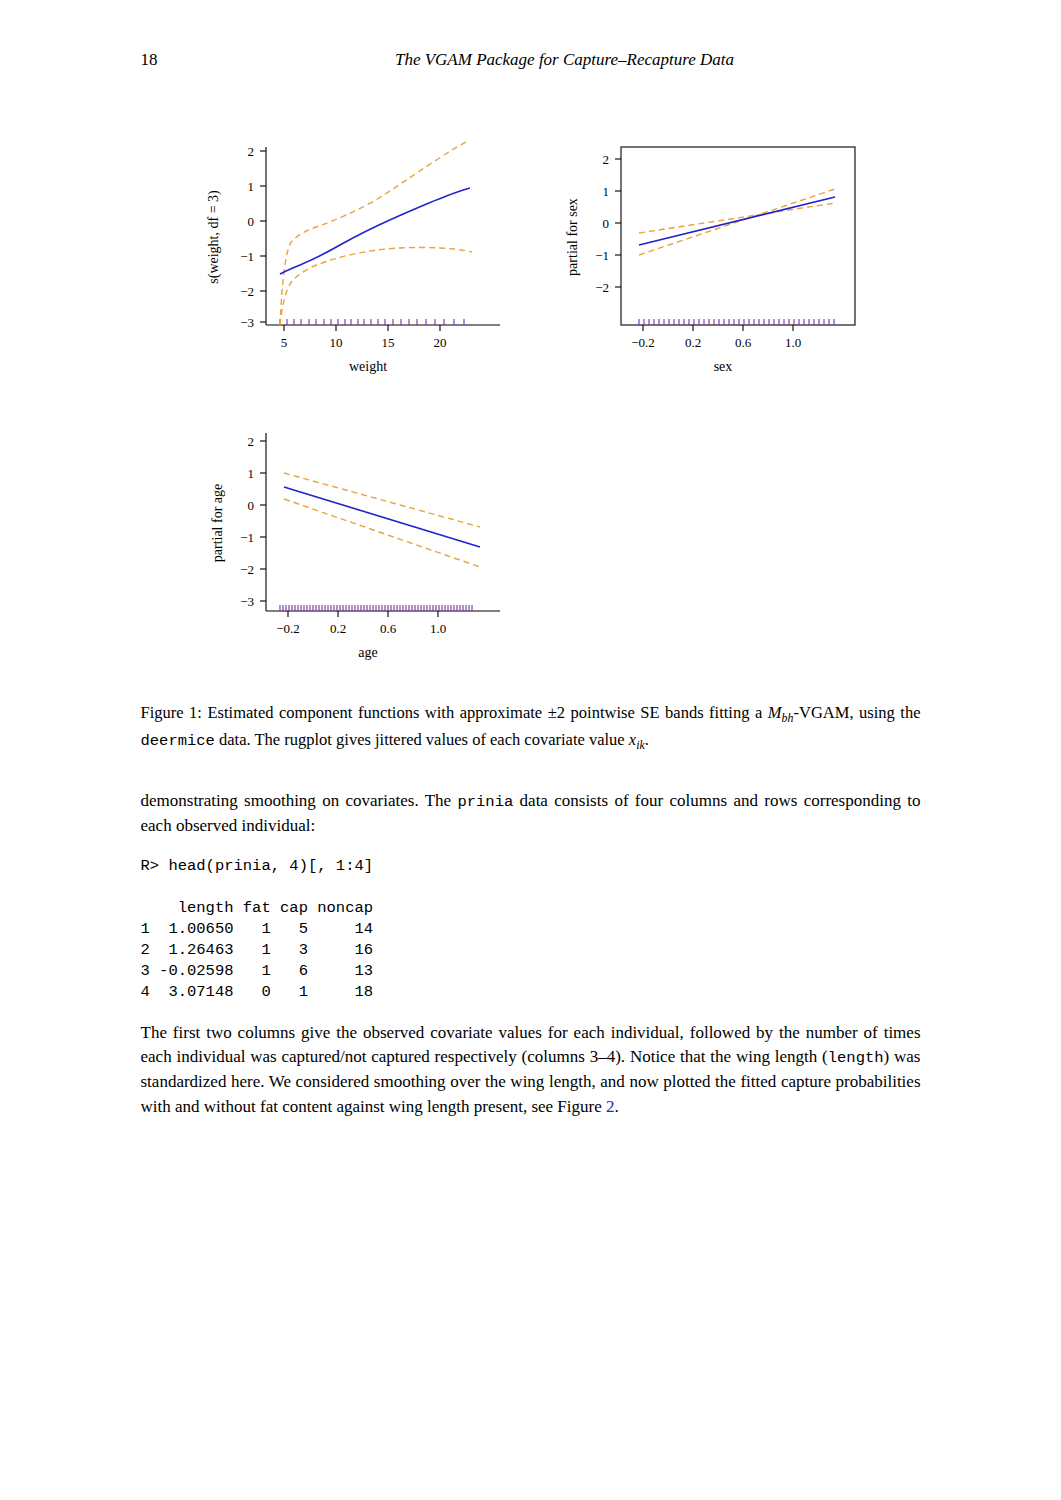18
The VGAM Package for Capture–Recapture Data
2 1 0 −1 −2 −3 s(weight, df = 3) 5 10 15 20 weight
2 1 0 −1 −2 partial for sex −0.2 0.2 0.6 1.0 sex
2 1 0 −1 −2 −3 partial for age −0.2 0.2 0.6 1.0 age
Figure 1: Estimated component functions with approximate ±2 pointwise SE bands fitting a Mbh-VGAM, using the deermice data. The rugplot gives jittered values of each covariate value xik.
demonstrating smoothing on covariates. The prinia data consists of four columns and rows corresponding to each observed individual:
R> head(prinia, 4)[, 1:4]

    length fat cap noncap
1  1.00650   1   5     14
2  1.26463   1   3     16
3 -0.02598   1   6     13
4  3.07148   0   1     18
The first two columns give the observed covariate values for each individual, followed by the number of times each individual was captured/not captured respectively (columns 3–4). Notice that the wing length (length) was standardized here. We considered smoothing over the wing length, and now plotted the fitted capture probabilities with and without fat content against wing length present, see Figure 2.